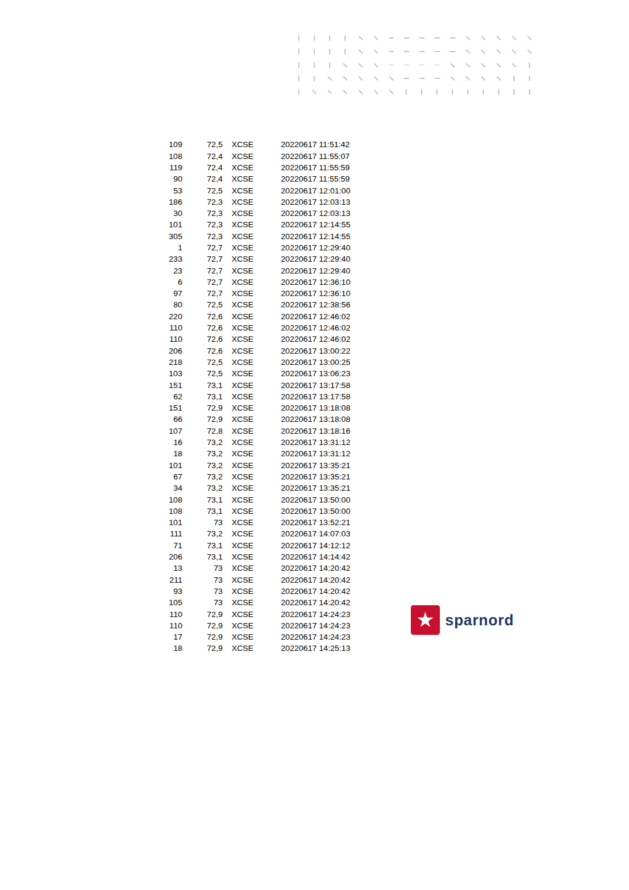| 109 | 72,5 | XCSE | 20220617 11:51:42 |
| 108 | 72,4 | XCSE | 20220617 11:55:07 |
| 119 | 72,4 | XCSE | 20220617 11:55:59 |
| 90 | 72,4 | XCSE | 20220617 11:55:59 |
| 53 | 72,5 | XCSE | 20220617 12:01:00 |
| 186 | 72,3 | XCSE | 20220617 12:03:13 |
| 30 | 72,3 | XCSE | 20220617 12:03:13 |
| 101 | 72,3 | XCSE | 20220617 12:14:55 |
| 305 | 72,3 | XCSE | 20220617 12:14:55 |
| 1 | 72,7 | XCSE | 20220617 12:29:40 |
| 233 | 72,7 | XCSE | 20220617 12:29:40 |
| 23 | 72,7 | XCSE | 20220617 12:29:40 |
| 6 | 72,7 | XCSE | 20220617 12:36:10 |
| 97 | 72,7 | XCSE | 20220617 12:36:10 |
| 80 | 72,5 | XCSE | 20220617 12:38:56 |
| 220 | 72,6 | XCSE | 20220617 12:46:02 |
| 110 | 72,6 | XCSE | 20220617 12:46:02 |
| 110 | 72,6 | XCSE | 20220617 12:46:02 |
| 206 | 72,6 | XCSE | 20220617 13:00:22 |
| 218 | 72,5 | XCSE | 20220617 13:00:25 |
| 103 | 72,5 | XCSE | 20220617 13:06:23 |
| 151 | 73,1 | XCSE | 20220617 13:17:58 |
| 62 | 73,1 | XCSE | 20220617 13:17:58 |
| 151 | 72,9 | XCSE | 20220617 13:18:08 |
| 66 | 72,9 | XCSE | 20220617 13:18:08 |
| 107 | 72,8 | XCSE | 20220617 13:18:16 |
| 16 | 73,2 | XCSE | 20220617 13:31:12 |
| 18 | 73,2 | XCSE | 20220617 13:31:12 |
| 101 | 73,2 | XCSE | 20220617 13:35:21 |
| 67 | 73,2 | XCSE | 20220617 13:35:21 |
| 34 | 73,2 | XCSE | 20220617 13:35:21 |
| 108 | 73,1 | XCSE | 20220617 13:50:00 |
| 108 | 73,1 | XCSE | 20220617 13:50:00 |
| 101 | 73 | XCSE | 20220617 13:52:21 |
| 111 | 73,2 | XCSE | 20220617 14:07:03 |
| 71 | 73,1 | XCSE | 20220617 14:12:12 |
| 206 | 73,1 | XCSE | 20220617 14:14:42 |
| 13 | 73 | XCSE | 20220617 14:20:42 |
| 211 | 73 | XCSE | 20220617 14:20:42 |
| 93 | 73 | XCSE | 20220617 14:20:42 |
| 105 | 73 | XCSE | 20220617 14:20:42 |
| 110 | 72,9 | XCSE | 20220617 14:24:23 |
| 110 | 72,9 | XCSE | 20220617 14:24:23 |
| 17 | 72,9 | XCSE | 20220617 14:24:23 |
| 18 | 72,9 | XCSE | 20220617 14:25:13 |
sparnord